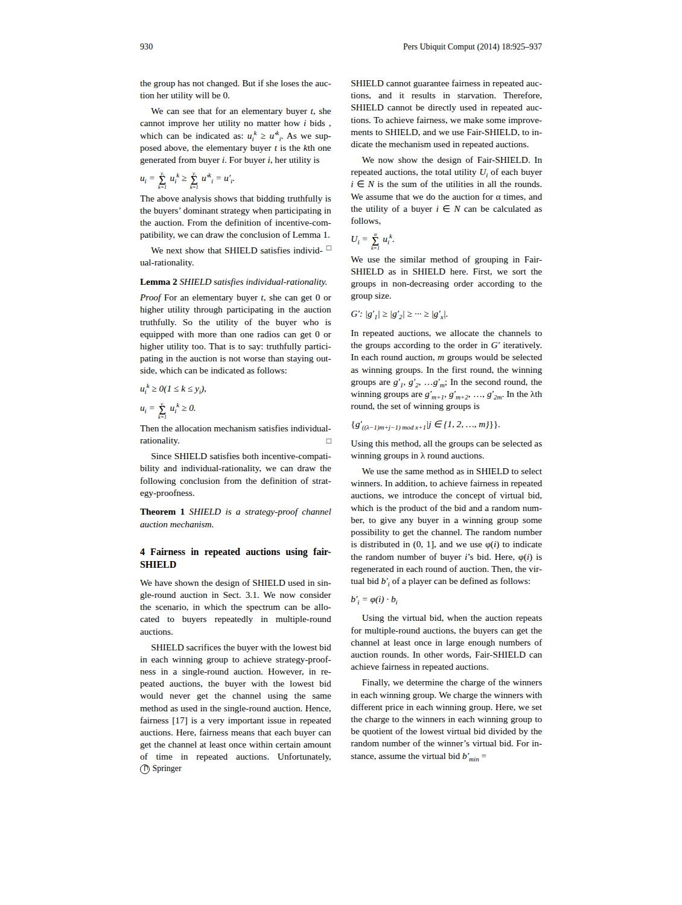930 Pers Ubiquit Comput (2014) 18:925–937
the group has not changed. But if she loses the auction her utility will be 0.
We can see that for an elementary buyer t, she cannot improve her utility no matter how i bids , which can be indicated as: uik ≥ u′ki. As we supposed above, the elementary buyer t is the kth one generated from buyer i. For buyer i, her utility is
ui = Σyi k=1 uik ≥ Σyi k=1 u′ki = u′i.
The above analysis shows that bidding truthfully is the buyers’ dominant strategy when participating in the auction. From the definition of incentive-compatibility, we can draw the conclusion of Lemma 1.
We next show that SHIELD satisfies individual-rationality.
Lemma 2 SHIELD satisfies individual-rationality.
Proof For an elementary buyer t, she can get 0 or higher utility through participating in the auction truthfully. So the utility of the buyer who is equipped with more than one radios can get 0 or higher utility too. That is to say: truthfully participating in the auction is not worse than staying outside, which can be indicated as follows:
uik ≥ 0(1 ≤ k ≤ yi),
ui = Σyi k=1 uik ≥ 0.
Then the allocation mechanism satisfies individual-rationality.
Since SHIELD satisfies both incentive-compatibility and individual-rationality, we can draw the following conclusion from the definition of strategy-proofness.
Theorem 1 SHIELD is a strategy-proof channel auction mechanism.
4 Fairness in repeated auctions using fair-SHIELD
We have shown the design of SHIELD used in single-round auction in Sect. 3.1. We now consider the scenario, in which the spectrum can be allocated to buyers repeatedly in multiple-round auctions.
SHIELD sacrifices the buyer with the lowest bid in each winning group to achieve strategy-proofness in a single-round auction. However, in repeated auctions, the buyer with the lowest bid would never get the channel using the same method as used in the single-round auction. Hence, fairness [17] is a very important issue in repeated auctions. Here, fairness means that each buyer can get the channel at least once within certain amount of time in repeated auctions. Unfortunately, SHIELD cannot guarantee fairness in repeated auctions, and it results in starvation. Therefore, SHIELD cannot be directly used in repeated auctions. To achieve fairness, we make some improvements to SHIELD, and we use Fair-SHIELD, to indicate the mechanism used in repeated auctions.
We now show the design of Fair-SHIELD. In repeated auctions, the total utility Ui of each buyer i ∈ N is the sum of the utilities in all the rounds. We assume that we do the auction for α times, and the utility of a buyer i ∈ N can be calculated as follows,
Ui = Σαk=1 uik.
We use the similar method of grouping in Fair-SHIELD as in SHIELD here. First, we sort the groups in non-decreasing order according to the group size.
G′: |g′1| ≥ |g′2| ≥ ··· ≥ |g′x|.
In repeated auctions, we allocate the channels to the groups according to the order in G′ iteratively. In each round auction, m groups would be selected as winning groups. In the first round, the winning groups are g′1, g′2, …g′m; In the second round, the winning groups are g′m+1, g′m+2, …, g′2m. In the λth round, the set of winning groups is
{g′((λ−1)m+j−1) mod x+1|j ∈ {1, 2, …, m}}}.
Using this method, all the groups can be selected as winning groups in λ round auctions.
We use the same method as in SHIELD to select winners. In addition, to achieve fairness in repeated auctions, we introduce the concept of virtual bid, which is the product of the bid and a random number, to give any buyer in a winning group some possibility to get the channel. The random number is distributed in (0, 1], and we use φ(i) to indicate the random number of buyer i’s bid. Here, φ(i) is regenerated in each round of auction. Then, the virtual bid b′i of a player can be defined as follows:
b′i = φ(i) · bi
Using the virtual bid, when the auction repeats for multiple-round auctions, the buyers can get the channel at least once in large enough numbers of auction rounds. In other words, Fair-SHIELD can achieve fairness in repeated auctions.
Finally, we determine the charge of the winners in each winning group. We charge the winners with different price in each winning group. Here, we set the charge to the winners in each winning group to be quotient of the lowest virtual bid divided by the random number of the winner’s virtual bid. For instance, assume the virtual bid b′min =
Springer